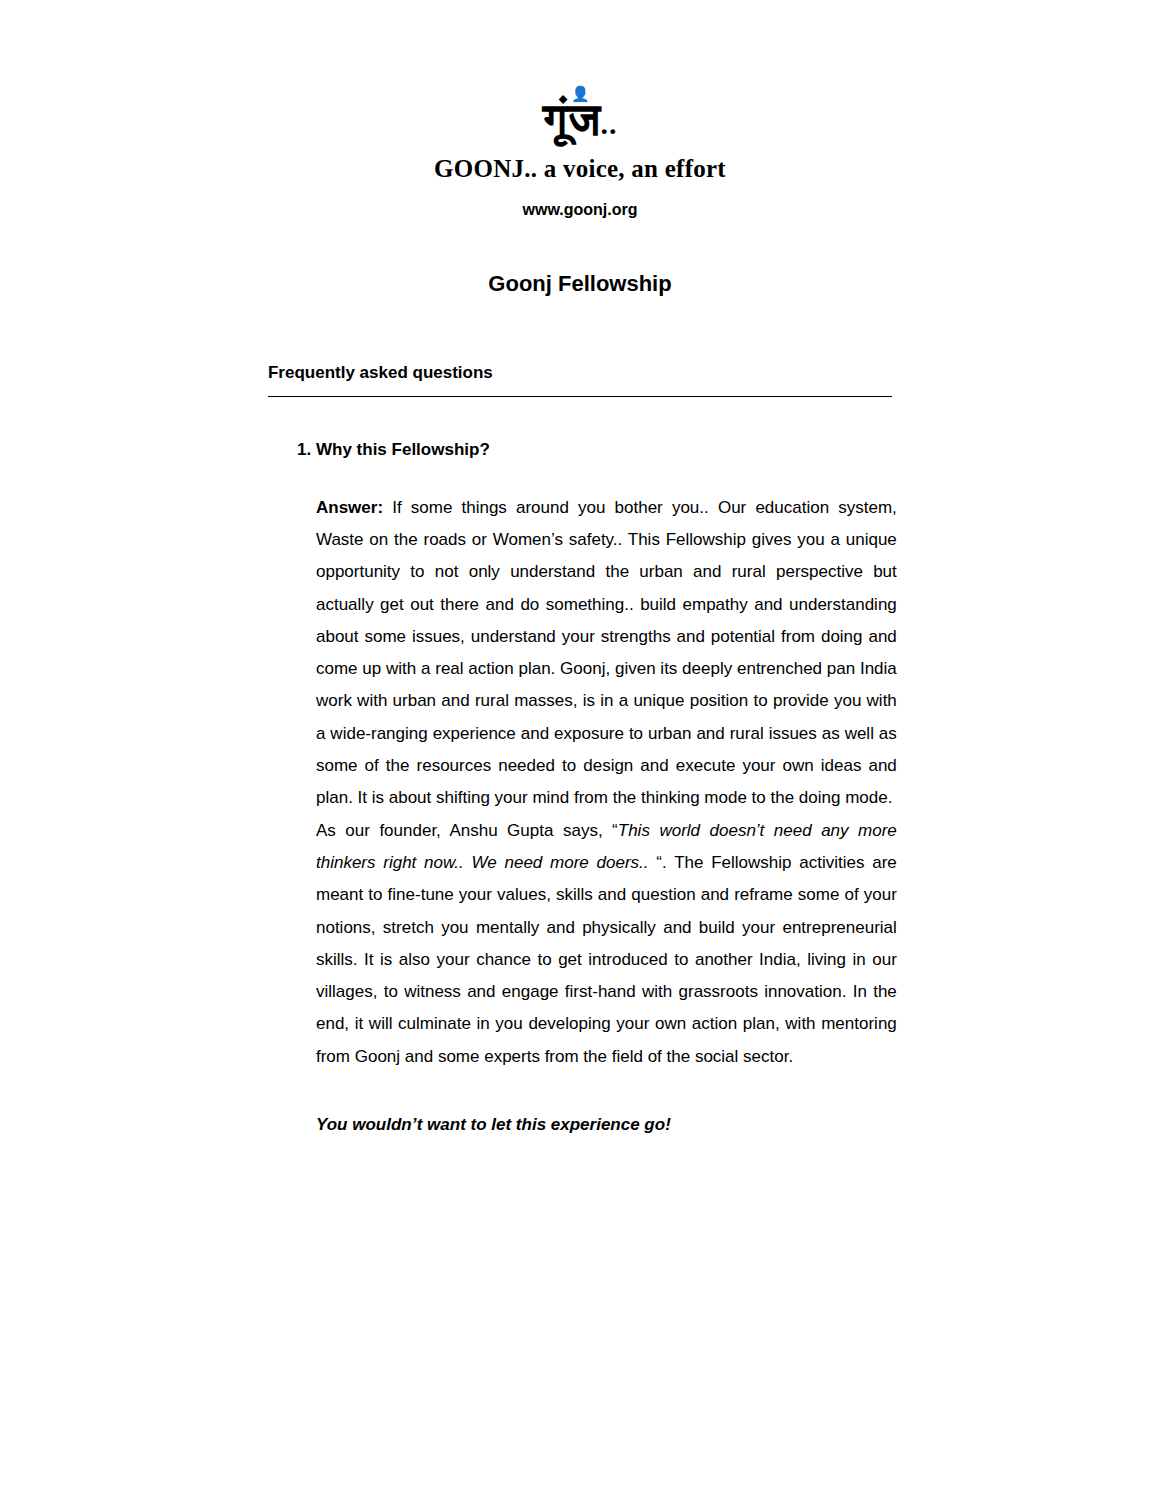👤
गूंज..
GOONJ.. a voice, an effort
www.goonj.org
Goonj Fellowship
Frequently asked questions
Why this Fellowship?
Answer: If some things around you bother you.. Our education system, Waste on the roads or Women’s safety.. This Fellowship gives you a unique opportunity to not only understand the urban and rural perspective but actually get out there and do something.. build empathy and understanding about some issues, understand your strengths and potential from doing and come up with a real action plan. Goonj, given its deeply entrenched pan India work with urban and rural masses, is in a unique position to provide you with a wide-ranging experience and exposure to urban and rural issues as well as some of the resources needed to design and execute your own ideas and plan. It is about shifting your mind from the thinking mode to the doing mode.
As our founder, Anshu Gupta says, “This world doesn’t need any more thinkers right now.. We need more doers.. “. The Fellowship activities are meant to fine-tune your values, skills and question and reframe some of your notions, stretch you mentally and physically and build your entrepreneurial skills. It is also your chance to get introduced to another India, living in our villages, to witness and engage first-hand with grassroots innovation. In the end, it will culminate in you developing your own action plan, with mentoring from Goonj and some experts from the field of the social sector.
You wouldn’t want to let this experience go!